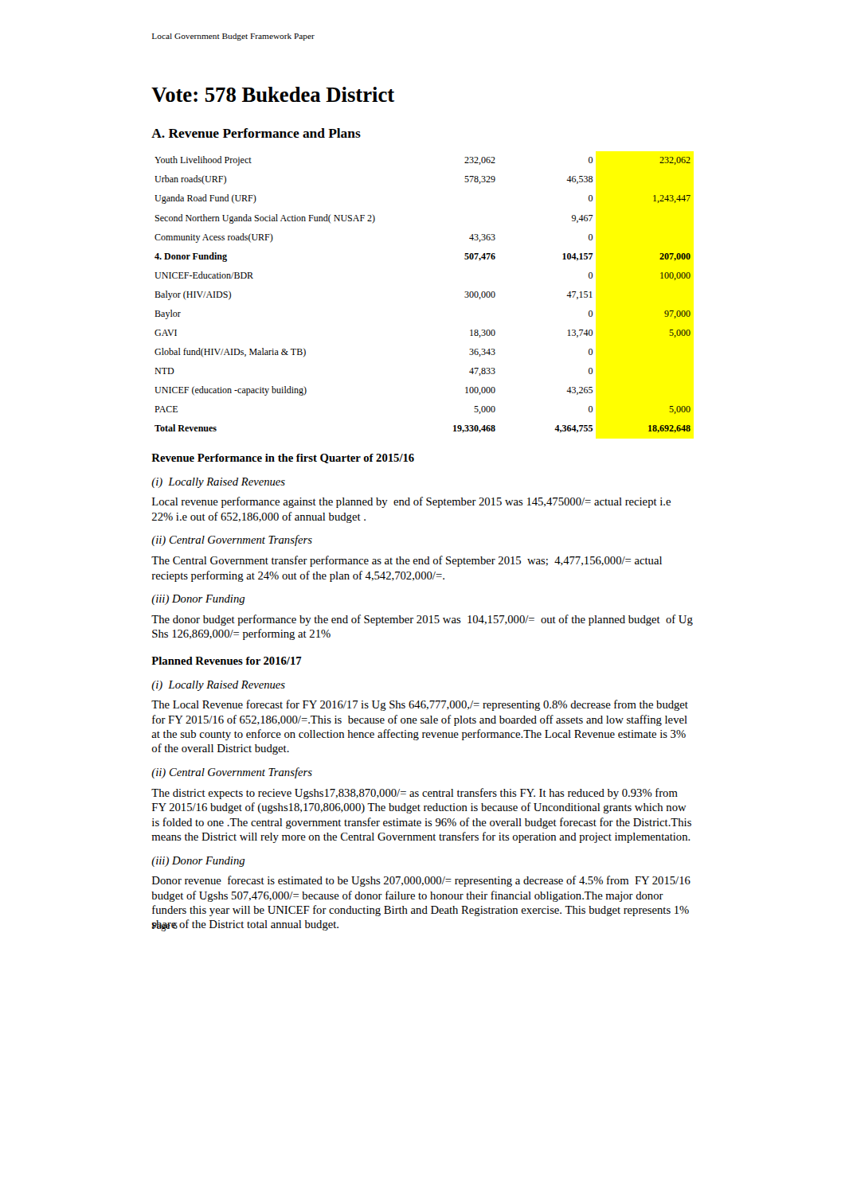Local Government Budget Framework Paper
Vote: 578 Bukedea District
A. Revenue Performance and Plans
| Youth Livelihood Project | 232,062 | 0 | 232,062 |
| Urban roads(URF) | 578,329 | 46,538 | |
| Uganda Road Fund (URF) | | 0 | 1,243,447 |
| Second Northern Uganda Social Action Fund( NUSAF 2) | | 9,467 | |
| Community Acess roads(URF) | 43,363 | 0 | |
| 4. Donor Funding | 507,476 | 104,157 | 207,000 |
| UNICEF-Education/BDR | | 0 | 100,000 |
| Balyor (HIV/AIDS) | 300,000 | 47,151 | |
| Baylor | | 0 | 97,000 |
| GAVI | 18,300 | 13,740 | 5,000 |
| Global fund(HIV/AIDs, Malaria & TB) | 36,343 | 0 | |
| NTD | 47,833 | 0 | |
| UNICEF (education -capacity building) | 100,000 | 43,265 | |
| PACE | 5,000 | 0 | 5,000 |
| Total Revenues | 19,330,468 | 4,364,755 | 18,692,648 |
Revenue Performance in the first Quarter of 2015/16
(i) Locally Raised Revenues
Local revenue performance against the planned by end of September 2015 was 145,475000/= actual reciept i.e 22% i.e out of 652,186,000 of annual budget .
(ii) Central Government Transfers
The Central Government transfer performance as at the end of September 2015 was; 4,477,156,000/= actual reciepts performing at 24% out of the plan of 4,542,702,000/=.
(iii) Donor Funding
The donor budget performance by the end of September 2015 was 104,157,000/= out of the planned budget of Ug Shs 126,869,000/= performing at 21%
Planned Revenues for 2016/17
(i) Locally Raised Revenues
The Local Revenue forecast for FY 2016/17 is Ug Shs 646,777,000,/= representing 0.8% decrease from the budget for FY 2015/16 of 652,186,000/=.This is because of one sale of plots and boarded off assets and low staffing level at the sub county to enforce on collection hence affecting revenue performance.The Local Revenue estimate is 3% of the overall District budget.
(ii) Central Government Transfers
The district expects to recieve Ugshs17,838,870,000/= as central transfers this FY. It has reduced by 0.93% from FY 2015/16 budget of (ugshs18,170,806,000) The budget reduction is because of Unconditional grants which now is folded to one .The central government transfer estimate is 96% of the overall budget forecast for the District.This means the District will rely more on the Central Government transfers for its operation and project implementation.
(iii) Donor Funding
Donor revenue forecast is estimated to be Ugshs 207,000,000/= representing a decrease of 4.5% from FY 2015/16 budget of Ugshs 507,476,000/= because of donor failure to honour their financial obligation.The major donor funders this year will be UNICEF for conducting Birth and Death Registration exercise. This budget represents 1% share of the District total annual budget.
Page 6